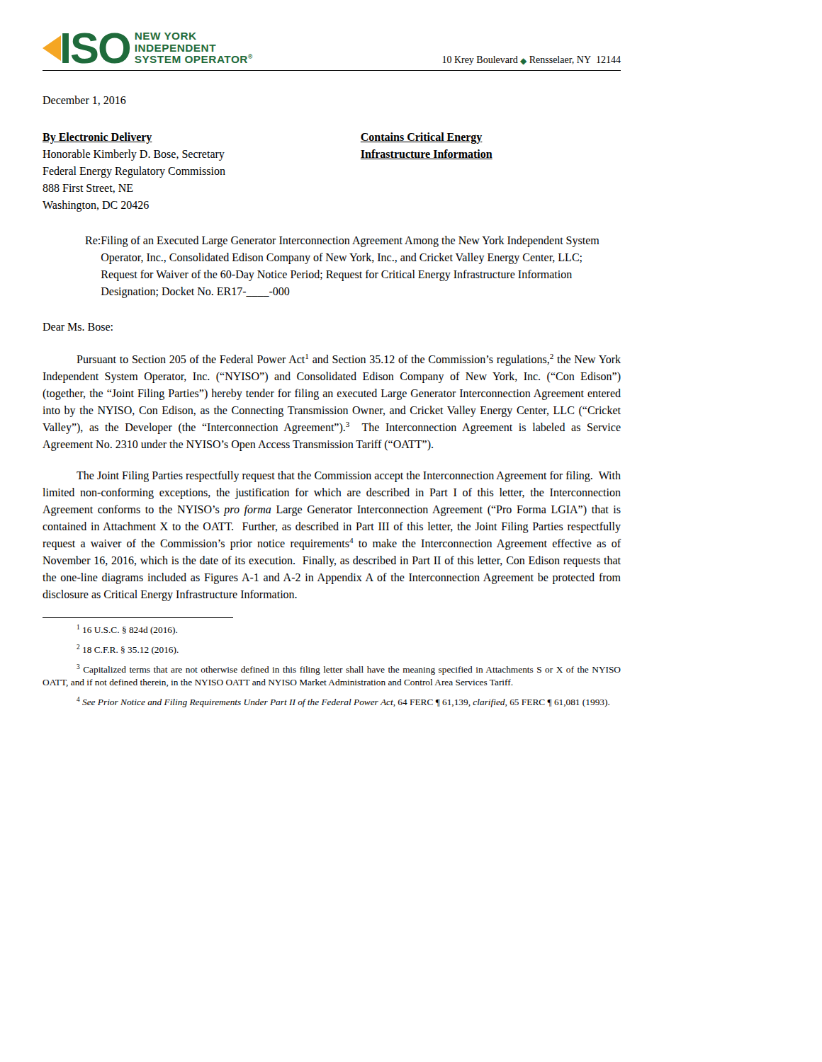ISO
NEW YORK
INDEPENDENT
SYSTEM OPERATOR®
10 Krey Boulevard ◆ Rensselaer, NY 12144
December 1, 2016
| By Electronic Delivery Honorable Kimberly D. Bose, Secretary Federal Energy Regulatory Commission 888 First Street, NE Washington, DC 20426 | Contains Critical Energy Infrastructure Information |
| Re: | Filing of an Executed Large Generator Interconnection Agreement Among the New York Independent System Operator, Inc., Consolidated Edison Company of New York, Inc., and Cricket Valley Energy Center, LLC; Request for Waiver of the 60-Day Notice Period; Request for Critical Energy Infrastructure Information Designation; Docket No. ER17-____-000 |
Dear Ms. Bose:
Pursuant to Section 205 of the Federal Power Act1 and Section 35.12 of the Commission’s regulations,2 the New York Independent System Operator, Inc. (“NYISO”) and Consolidated Edison Company of New York, Inc. (“Con Edison”) (together, the “Joint Filing Parties”) hereby tender for filing an executed Large Generator Interconnection Agreement entered into by the NYISO, Con Edison, as the Connecting Transmission Owner, and Cricket Valley Energy Center, LLC (“Cricket Valley”), as the Developer (the “Interconnection Agreement”).3 The Interconnection Agreement is labeled as Service Agreement No. 2310 under the NYISO’s Open Access Transmission Tariff (“OATT”).
The Joint Filing Parties respectfully request that the Commission accept the Interconnection Agreement for filing. With limited non-conforming exceptions, the justification for which are described in Part I of this letter, the Interconnection Agreement conforms to the NYISO’s pro forma Large Generator Interconnection Agreement (“Pro Forma LGIA”) that is contained in Attachment X to the OATT. Further, as described in Part III of this letter, the Joint Filing Parties respectfully request a waiver of the Commission’s prior notice requirements4 to make the Interconnection Agreement effective as of November 16, 2016, which is the date of its execution. Finally, as described in Part II of this letter, Con Edison requests that the one-line diagrams included as Figures A-1 and A-2 in Appendix A of the Interconnection Agreement be protected from disclosure as Critical Energy Infrastructure Information.
1 16 U.S.C. § 824d (2016).
2 18 C.F.R. § 35.12 (2016).
3 Capitalized terms that are not otherwise defined in this filing letter shall have the meaning specified in Attachments S or X of the NYISO OATT, and if not defined therein, in the NYISO OATT and NYISO Market Administration and Control Area Services Tariff.
4 See Prior Notice and Filing Requirements Under Part II of the Federal Power Act, 64 FERC ¶ 61,139, clarified, 65 FERC ¶ 61,081 (1993).